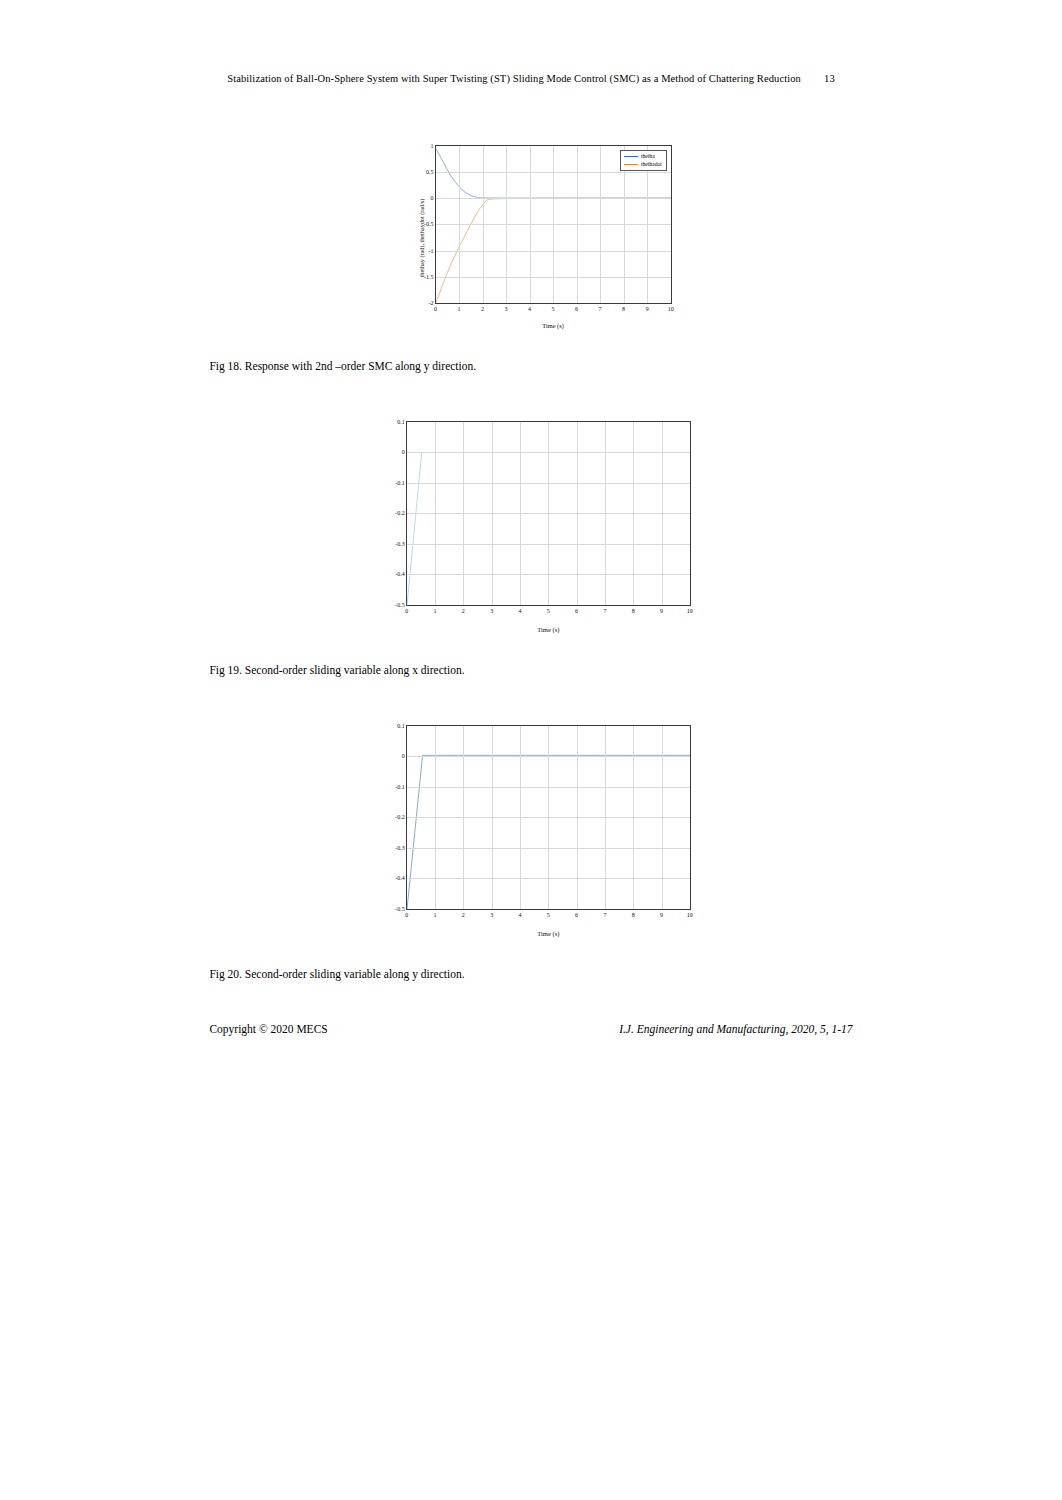Stabilization of Ball-On-Sphere System with Super Twisting (ST) Sliding Mode Control (SMC) as a Method of Chattering Reduction13
thethay (rad), thethaydot (rad/s)
1
0.5
0
-0.5
-1
-1.5
-2
0
1
2
3
4
5
6
7
8
9
10
thetha
thethadot
Time (s)
Fig 18. Response with 2nd –order SMC along y direction.
0.1
0
-0.1
-0.2
-0.3
-0.4
-0.5
0
1
2
3
4
5
6
7
8
9
10
Time (s)
Fig 19. Second-order sliding variable along x direction.
0.1
0
-0.1
-0.2
-0.3
-0.4
-0.5
0
1
2
3
4
5
6
7
8
9
10
Time (s)
Fig 20. Second-order sliding variable along y direction.
Copyright © 2020 MECS
I.J. Engineering and Manufacturing, 2020, 5, 1-17